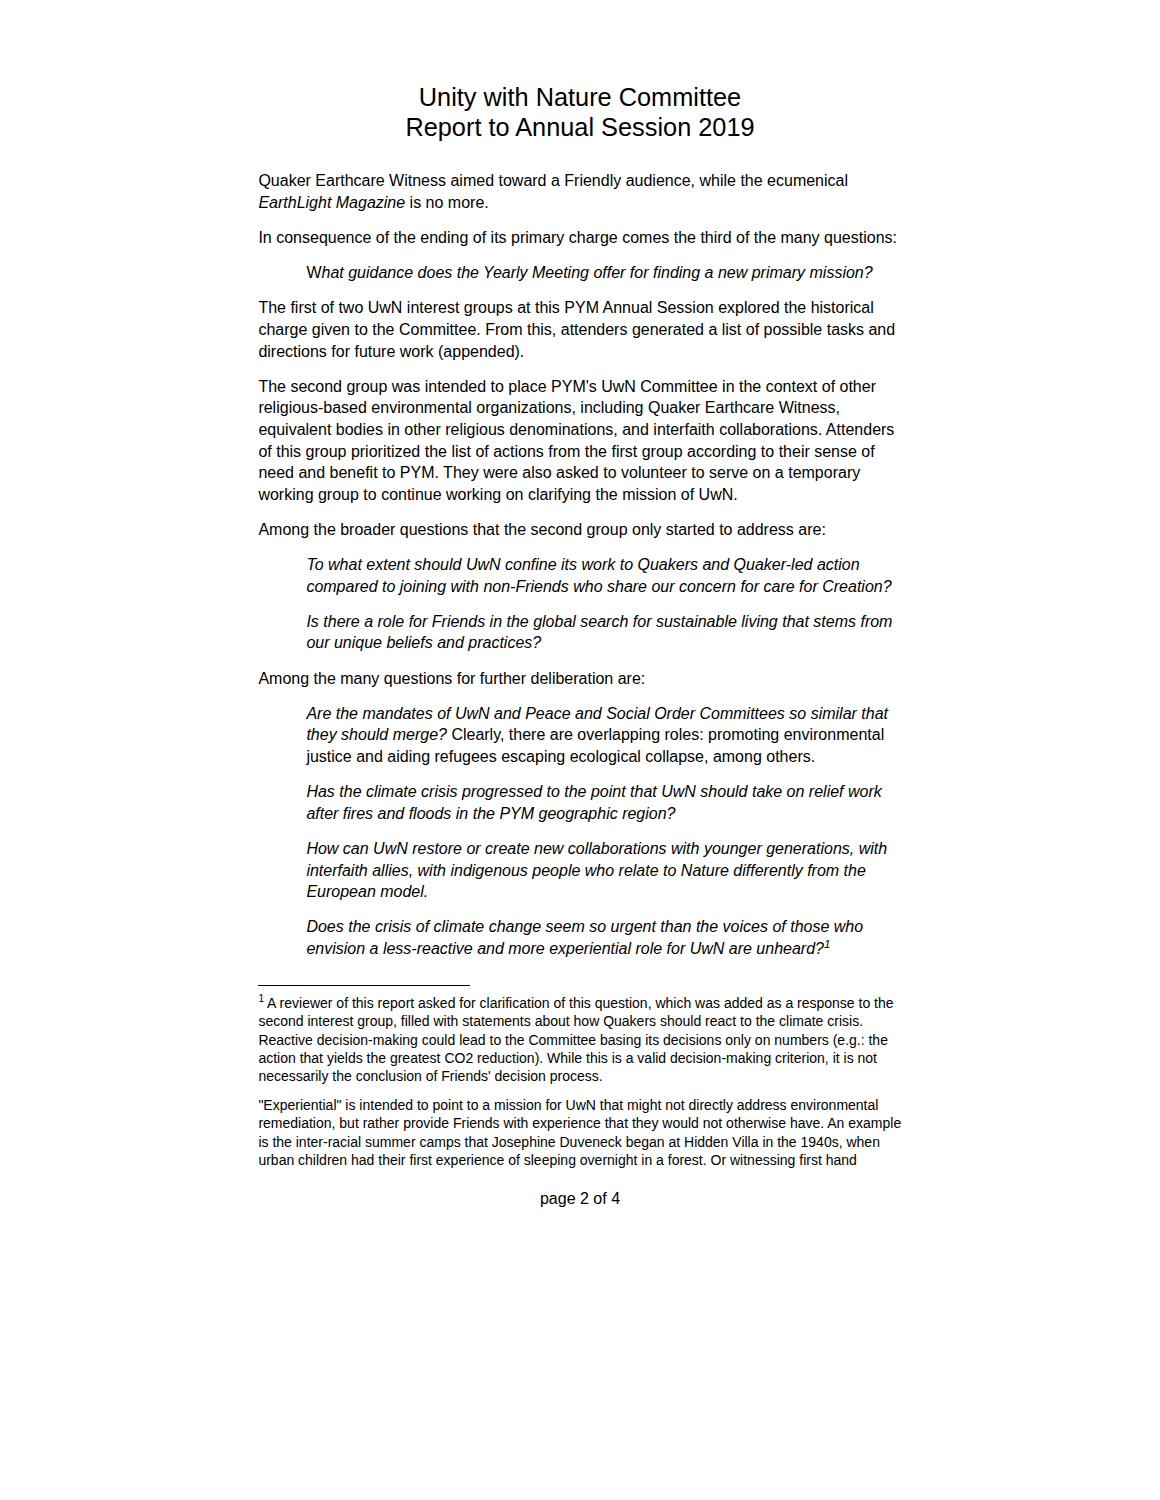Unity with Nature Committee
Report to Annual Session 2019
Quaker Earthcare Witness aimed toward a Friendly audience, while the ecumenical EarthLight Magazine is no more.
In consequence of the ending of its primary charge comes the third of the many questions:
What guidance does the Yearly Meeting offer for finding a new primary mission?
The first of two UwN interest groups at this PYM Annual Session explored the historical charge given to the Committee. From this, attenders generated a list of possible tasks and directions for future work (appended).
The second group was intended to place PYM's UwN Committee in the context of other religious-based environmental organizations, including Quaker Earthcare Witness, equivalent bodies in other religious denominations, and interfaith collaborations. Attenders of this group prioritized the list of actions from the first group according to their sense of need and benefit to PYM. They were also asked to volunteer to serve on a temporary working group to continue working on clarifying the mission of UwN.
Among the broader questions that the second group only started to address are:
To what extent should UwN confine its work to Quakers and Quaker-led action compared to joining with non-Friends who share our concern for care for Creation?
Is there a role for Friends in the global search for sustainable living that stems from our unique beliefs and practices?
Among the many questions for further deliberation are:
Are the mandates of UwN and Peace and Social Order Committees so similar that they should merge? Clearly, there are overlapping roles: promoting environmental justice and aiding refugees escaping ecological collapse, among others.
Has the climate crisis progressed to the point that UwN should take on relief work after fires and floods in the PYM geographic region?
How can UwN restore or create new collaborations with younger generations, with interfaith allies, with indigenous people who relate to Nature differently from the European model.
Does the crisis of climate change seem so urgent than the voices of those who envision a less-reactive and more experiential role for UwN are unheard?1
1 A reviewer of this report asked for clarification of this question, which was added as a response to the second interest group, filled with statements about how Quakers should react to the climate crisis. Reactive decision-making could lead to the Committee basing its decisions only on numbers (e.g.: the action that yields the greatest CO2 reduction). While this is a valid decision-making criterion, it is not necessarily the conclusion of Friends' decision process.
"Experiential" is intended to point to a mission for UwN that might not directly address environmental remediation, but rather provide Friends with experience that they would not otherwise have. An example is the inter-racial summer camps that Josephine Duveneck began at Hidden Villa in the 1940s, when urban children had their first experience of sleeping overnight in a forest. Or witnessing first hand
page 2 of 4